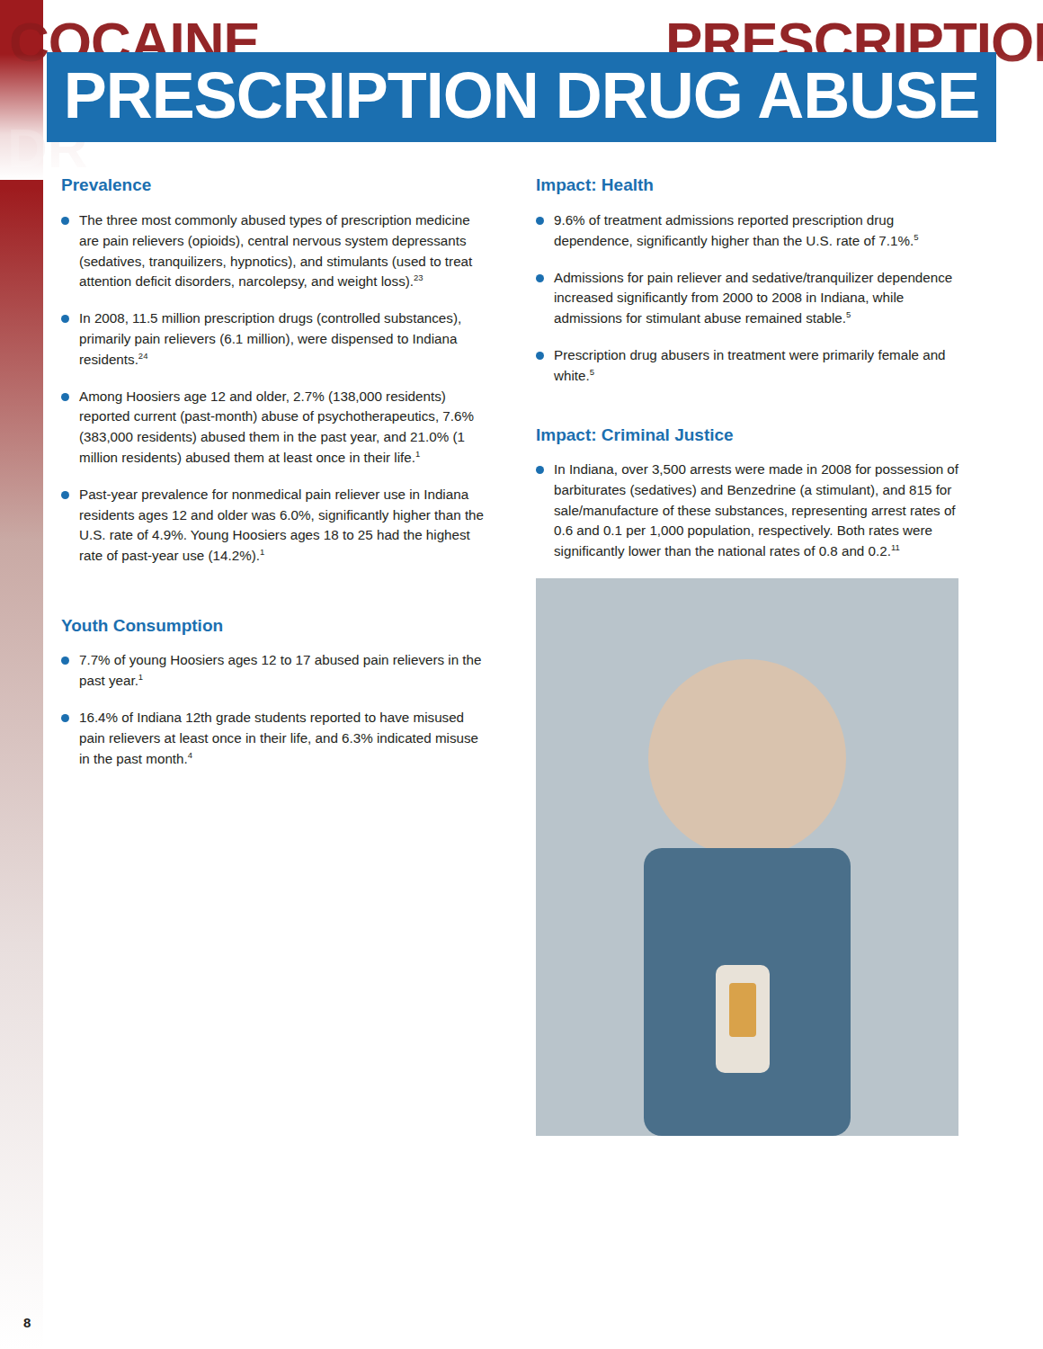COCAINE
PRESCRIPTION DR
DR
Prescription Drug Abuse
Prevalence
The three most commonly abused types of prescription medicine are pain relievers (opioids), central nervous system depressants (sedatives, tranquilizers, hypnotics), and stimulants (used to treat attention deficit disorders, narcolepsy, and weight loss).23
In 2008, 11.5 million prescription drugs (controlled substances), primarily pain relievers (6.1 million), were dispensed to Indiana residents.24
Among Hoosiers age 12 and older, 2.7% (138,000 residents) reported current (past-month) abuse of psychotherapeutics, 7.6% (383,000 residents) abused them in the past year, and 21.0% (1 million residents) abused them at least once in their life.1
Past-year prevalence for nonmedical pain reliever use in Indiana residents ages 12 and older was 6.0%, significantly higher than the U.S. rate of 4.9%. Young Hoosiers ages 18 to 25 had the highest rate of past-year use (14.2%).1
Youth Consumption
7.7% of young Hoosiers ages 12 to 17 abused pain relievers in the past year.1
16.4% of Indiana 12th grade students reported to have misused pain relievers at least once in their life, and 6.3% indicated misuse in the past month.4
Impact: Health
9.6% of treatment admissions reported prescription drug dependence, significantly higher than the U.S. rate of 7.1%.5
Admissions for pain reliever and sedative/tranquilizer dependence increased significantly from 2000 to 2008 in Indiana, while admissions for stimulant abuse remained stable.5
Prescription drug abusers in treatment were primarily female and white.5
Impact: Criminal Justice
In Indiana, over 3,500 arrests were made in 2008 for possession of barbiturates (sedatives) and Benzedrine (a stimulant), and 815 for sale/manufacture of these substances, representing arrest rates of 0.6 and 0.1 per 1,000 population, respectively. Both rates were significantly lower than the national rates of 0.8 and 0.2.11
8